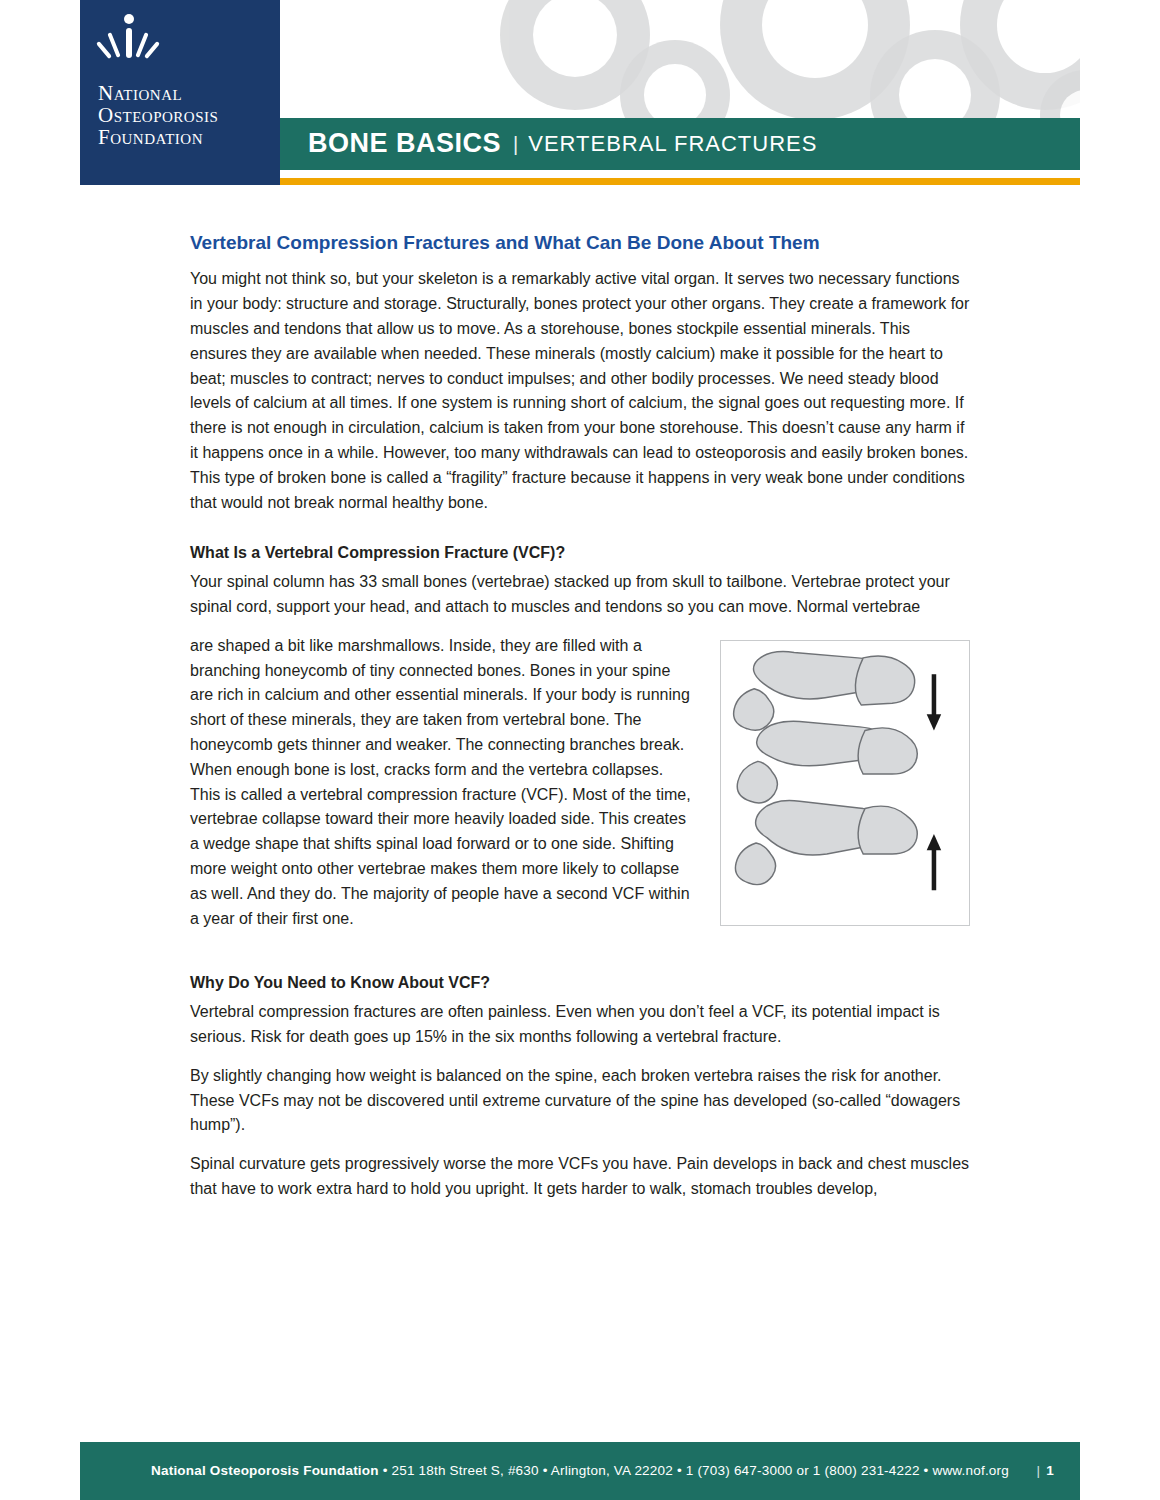National
Osteoporosis
Foundation
BONE BASICS
| VERTEBRAL FRACTURES
Vertebral Compression Fractures and What Can Be Done About Them
You might not think so, but your skeleton is a remarkably active vital organ. It serves two necessary functions in your body: structure and storage. Structurally, bones protect your other organs. They create a framework for muscles and tendons that allow us to move. As a storehouse, bones stockpile essential minerals. This ensures they are available when needed. These minerals (mostly calcium) make it possible for the heart to beat; muscles to contract; nerves to conduct impulses; and other bodily processes. We need steady blood levels of calcium at all times. If one system is running short of calcium, the signal goes out requesting more. If there is not enough in circulation, calcium is taken from your bone storehouse. This doesn’t cause any harm if it happens once in a while. However, too many withdrawals can lead to osteoporosis and easily broken bones. This type of broken bone is called a “fragility” fracture because it happens in very weak bone under conditions that would not break normal healthy bone.
What Is a Vertebral Compression Fracture (VCF)?
Your spinal column has 33 small bones (vertebrae) stacked up from skull to tailbone. Vertebrae protect your spinal cord, support your head, and attach to muscles and tendons so you can move. Normal vertebrae
are shaped a bit like marshmallows. Inside, they are filled with a branching honeycomb of tiny connected bones. Bones in your spine are rich in calcium and other essential minerals. If your body is running short of these minerals, they are taken from vertebral bone. The honeycomb gets thinner and weaker. The connecting branches break. When enough bone is lost, cracks form and the vertebra collapses. This is called a vertebral compression fracture (VCF). Most of the time, vertebrae collapse toward their more heavily loaded side. This creates a wedge shape that shifts spinal load forward or to one side. Shifting more weight onto other vertebrae makes them more likely to collapse as well. And they do. The majority of people have a second VCF within a year of their first one.
Why Do You Need to Know About VCF?
Vertebral compression fractures are often painless. Even when you don’t feel a VCF, its potential impact is serious. Risk for death goes up 15% in the six months following a vertebral fracture.
By slightly changing how weight is balanced on the spine, each broken vertebra raises the risk for another. These VCFs may not be discovered until extreme curvature of the spine has developed (so-called “dowagers hump”).
Spinal curvature gets progressively worse the more VCFs you have. Pain develops in back and chest muscles that have to work extra hard to hold you upright. It gets harder to walk, stomach troubles develop,
National Osteoporosis Foundation • 251 18th Street S, #630 • Arlington, VA 22202 • 1 (703) 647-3000 or 1 (800) 231-4222 • www.nof.org
|1